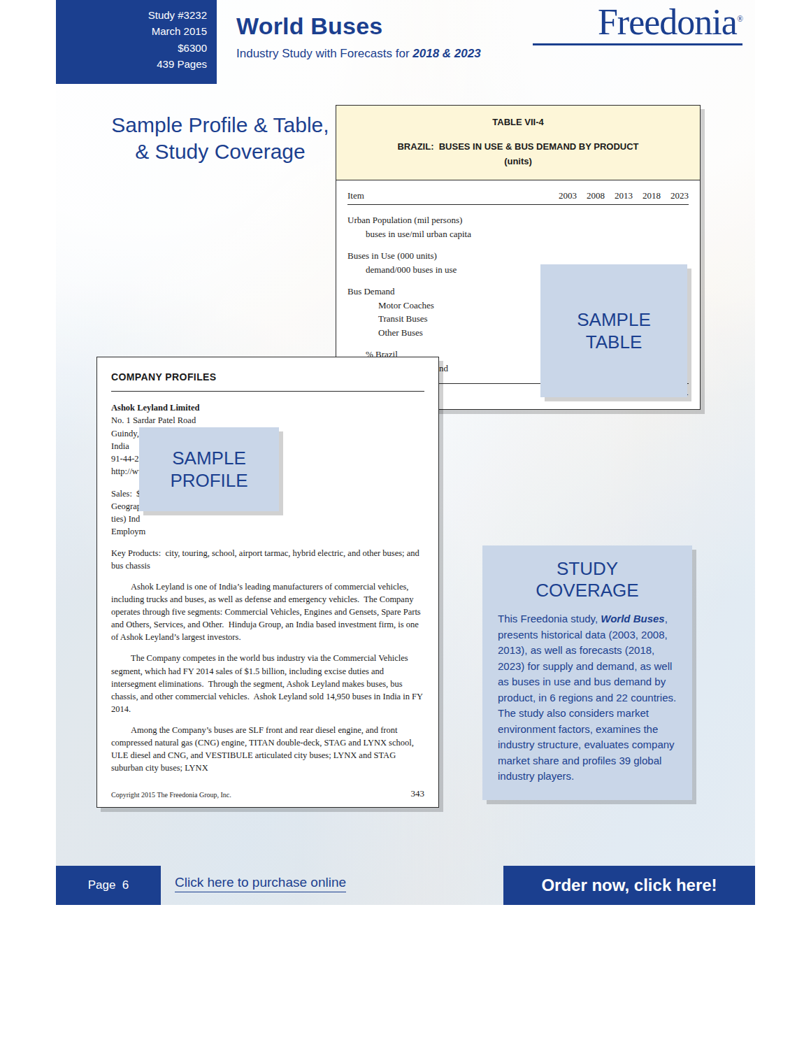Study #3232
March 2015
$6300
439 Pages
World Buses
Industry Study with Forecasts for 2018 & 2023
Freedonia®
Sample Profile & Table, & Study Coverage
TABLE VII-4 BRAZIL: BUSES IN USE & BUS DEMAND BY PRODUCT
(units)
Item 20032008201320182023
Urban Population (mil persons)
buses in use/mil urban capita
Buses in Use (000 units)
demand/000 buses in use
Bus Demand
Motor Coaches
Transit Buses
Other Buses
% Brazil
C&S America Bus Demand
Source: The Freedonia Group, Inc.
SAMPLE
TABLE
COMPANY PROFILES
Ashok Leyland Limited
No. 1 Sardar Patel Road
Guindy, Chennai 600032
India
91-44-22
http://ww
Sales: $
Geograp
ties) Ind
Employm
Key Products: city, touring, school, airport tarmac, hybrid electric, and other buses; and bus chassis
Ashok Leyland is one of India’s leading manufacturers of commercial vehicles, including trucks and buses, as well as defense and emergency vehicles. The Company operates through five segments: Commercial Vehicles, Engines and Gensets, Spare Parts and Others, Services, and Other. Hinduja Group, an India based investment firm, is one of Ashok Leyland’s largest investors.
The Company competes in the world bus industry via the Commercial Vehicles segment, which had FY 2014 sales of $1.5 billion, including excise duties and intersegment eliminations. Through the segment, Ashok Leyland makes buses, bus chassis, and other commercial vehicles. Ashok Leyland sold 14,950 buses in India in FY 2014.
Among the Company’s buses are SLF front and rear diesel engine, and front compressed natural gas (CNG) engine, TITAN double-deck, STAG and LYNX school, ULE diesel and CNG, and VESTIBULE articulated city buses; LYNX and STAG suburban city buses; LYNX
Copyright 2015 The Freedonia Group, Inc. 343
SAMPLE
PROFILE
STUDY
COVERAGE
This Freedonia study, World Buses, presents historical data (2003, 2008, 2013), as well as forecasts (2018, 2023) for supply and demand, as well as buses in use and bus demand by product, in 6 regions and 22 countries. The study also considers market environment factors, examines the industry structure, evaluates company market share and profiles 39 global industry players.
Page 6
Click here to purchase online Order now, click here!